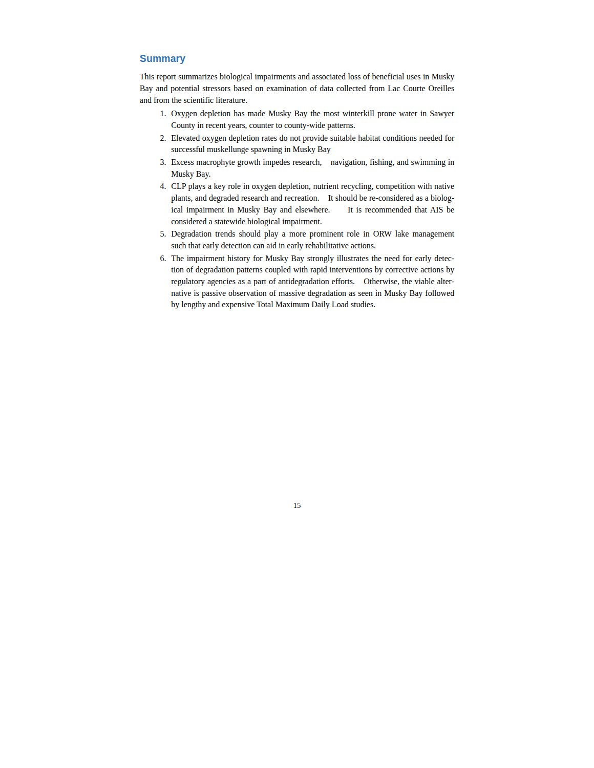Summary
This report summarizes biological impairments and associated loss of beneficial uses in Musky Bay and potential stressors based on examination of data collected from Lac Courte Oreilles and from the scientific literature.
Oxygen depletion has made Musky Bay the most winterkill prone water in Sawyer County in recent years, counter to county-wide patterns.
Elevated oxygen depletion rates do not provide suitable habitat conditions needed for successful muskellunge spawning in Musky Bay
Excess macrophyte growth impedes research, navigation, fishing, and swimming in Musky Bay.
CLP plays a key role in oxygen depletion, nutrient recycling, competition with native plants, and degraded research and recreation. It should be re-considered as a biological impairment in Musky Bay and elsewhere. It is recommended that AIS be considered a statewide biological impairment.
Degradation trends should play a more prominent role in ORW lake management such that early detection can aid in early rehabilitative actions.
The impairment history for Musky Bay strongly illustrates the need for early detection of degradation patterns coupled with rapid interventions by corrective actions by regulatory agencies as a part of antidegradation efforts. Otherwise, the viable alternative is passive observation of massive degradation as seen in Musky Bay followed by lengthy and expensive Total Maximum Daily Load studies.
15